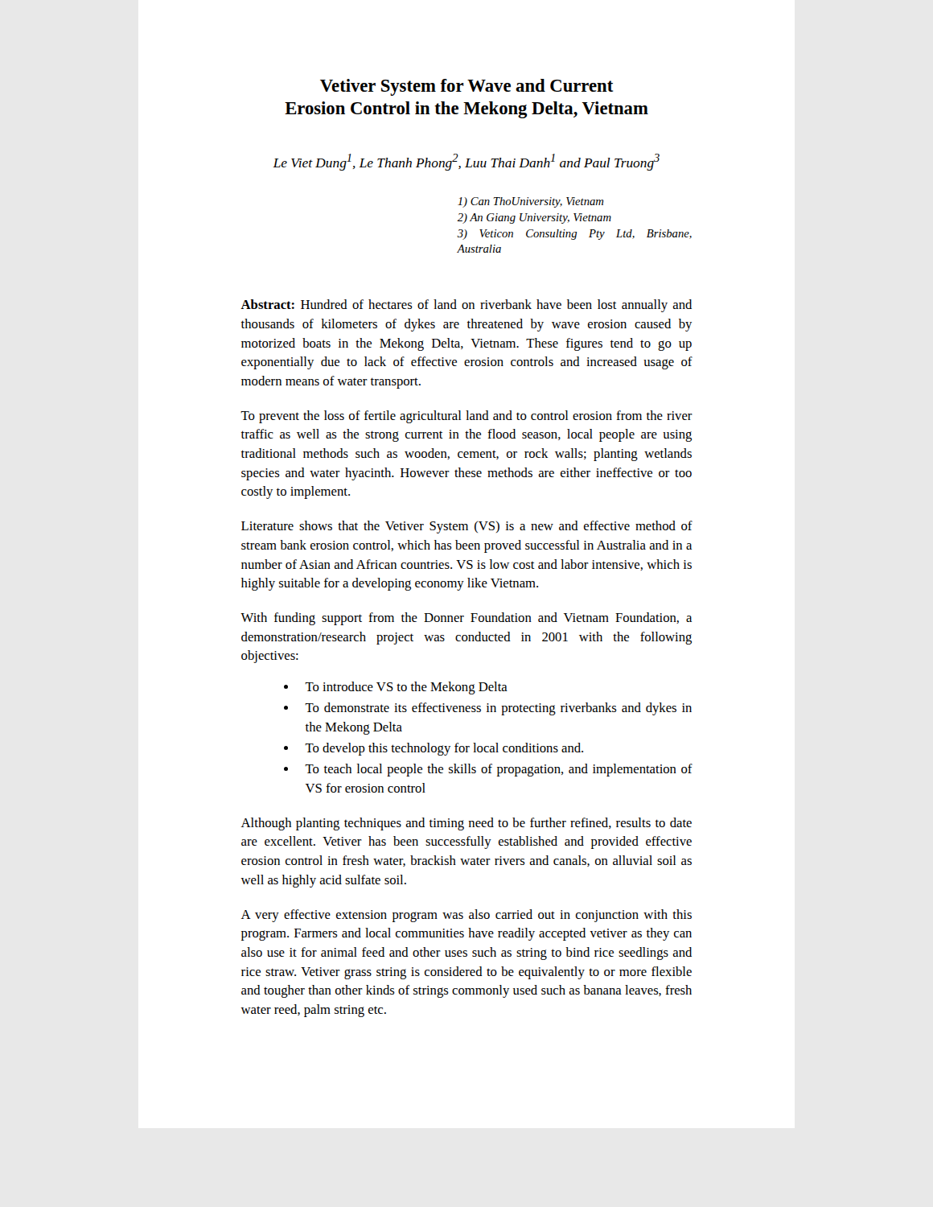Vetiver System for Wave and Current
Erosion Control in the Mekong Delta, Vietnam
Le Viet Dung1, Le Thanh Phong2, Luu Thai Danh1 and Paul Truong3
1) Can ThoUniversity, Vietnam
2) An Giang University, Vietnam
3) Veticon Consulting Pty Ltd, Brisbane, Australia
Abstract: Hundred of hectares of land on riverbank have been lost annually and thousands of kilometers of dykes are threatened by wave erosion caused by motorized boats in the Mekong Delta, Vietnam. These figures tend to go up exponentially due to lack of effective erosion controls and increased usage of modern means of water transport.
To prevent the loss of fertile agricultural land and to control erosion from the river traffic as well as the strong current in the flood season, local people are using traditional methods such as wooden, cement, or rock walls; planting wetlands species and water hyacinth. However these methods are either ineffective or too costly to implement.
Literature shows that the Vetiver System (VS) is a new and effective method of stream bank erosion control, which has been proved successful in Australia and in a number of Asian and African countries. VS is low cost and labor intensive, which is highly suitable for a developing economy like Vietnam.
With funding support from the Donner Foundation and Vietnam Foundation, a demonstration/research project was conducted in 2001 with the following objectives:
To introduce VS to the Mekong Delta
To demonstrate its effectiveness in protecting riverbanks and dykes in the Mekong Delta
To develop this technology for local conditions and.
To teach local people the skills of propagation, and implementation of VS for erosion control
Although planting techniques and timing need to be further refined, results to date are excellent. Vetiver has been successfully established and provided effective erosion control in fresh water, brackish water rivers and canals, on alluvial soil as well as highly acid sulfate soil.
A very effective extension program was also carried out in conjunction with this program. Farmers and local communities have readily accepted vetiver as they can also use it for animal feed and other uses such as string to bind rice seedlings and rice straw. Vetiver grass string is considered to be equivalently to or more flexible and tougher than other kinds of strings commonly used such as banana leaves, fresh water reed, palm string etc.